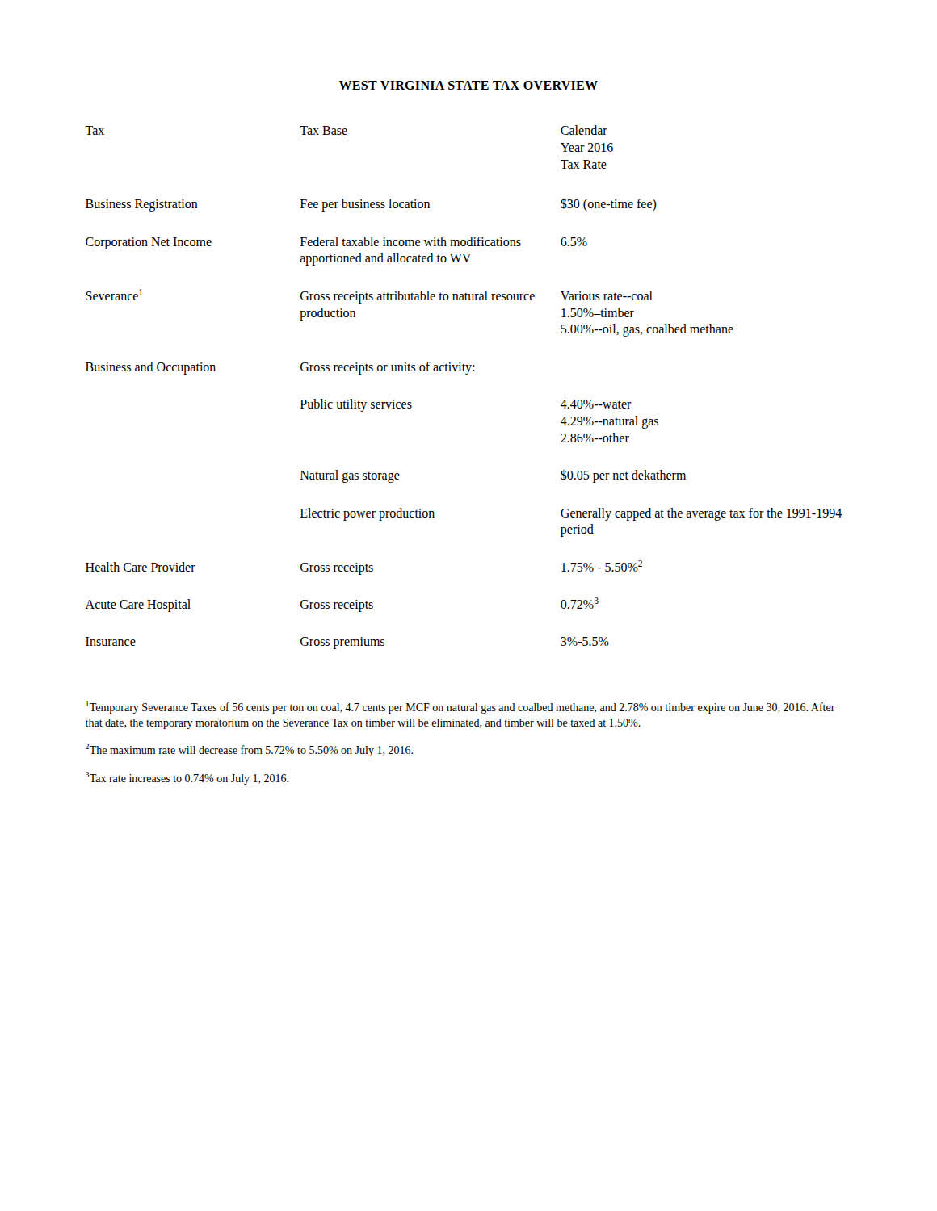WEST VIRGINIA STATE TAX OVERVIEW
| Tax | Tax Base | Calendar Year 2016 Tax Rate |
| --- | --- | --- |
| Business Registration | Fee per business location | $30 (one-time fee) |
| Corporation Net Income | Federal taxable income with modifications apportioned and allocated to WV | 6.5% |
| Severance 1 | Gross receipts attributable to natural resource production | Various rate--coal 1.50%–timber 5.00%--oil, gas, coalbed methane |
| Business and Occupation | Gross receipts or units of activity: | |
| | Public utility services | 4.40%--water 4.29%--natural gas 2.86%--other |
| | Natural gas storage | $0.05 per net dekatherm |
| | Electric power production | Generally capped at the average tax for the 1991-1994 period |
| Health Care Provider | Gross receipts | 1.75% - 5.50% 2 |
| Acute Care Hospital | Gross receipts | 0.72% 3 |
| Insurance | Gross premiums | 3%-5.5% |
1Temporary Severance Taxes of 56 cents per ton on coal, 4.7 cents per MCF on natural gas and coalbed methane, and 2.78% on timber expire on June 30, 2016. After that date, the temporary moratorium on the Severance Tax on timber will be eliminated, and timber will be taxed at 1.50%.
2The maximum rate will decrease from 5.72% to 5.50% on July 1, 2016.
3Tax rate increases to 0.74% on July 1, 2016.